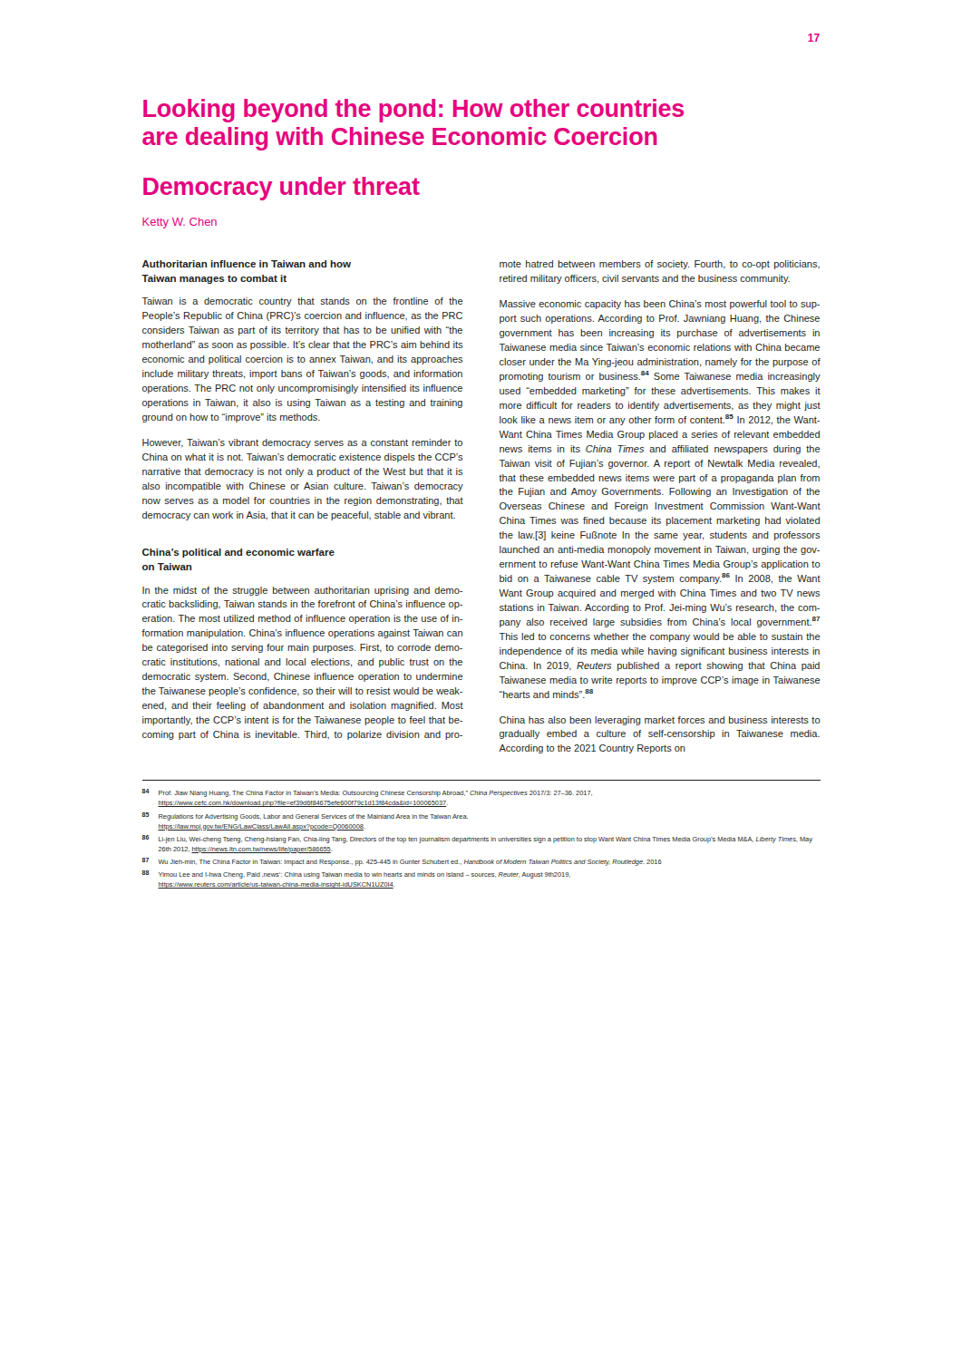17
Looking beyond the pond: How other countries
are dealing with Chinese Economic Coercion
Democracy under threat
Ketty W. Chen
Authoritarian influence in Taiwan and how
Taiwan manages to combat it
Taiwan is a democratic country that stands on the frontline of the People’s Republic of China (PRC)’s coercion and influence, as the PRC considers Taiwan as part of its territory that has to be unified with “the motherland” as soon as possible. It’s clear that the PRC’s aim behind its economic and political coercion is to annex Taiwan, and its approaches include military threats, import bans of Taiwan’s goods, and information operations. The PRC not only uncompromisingly intensified its influence operations in Taiwan, it also is using Taiwan as a testing and training ground on how to “improve” its methods.
However, Taiwan’s vibrant democracy serves as a constant reminder to China on what it is not. Taiwan’s democratic existence dispels the CCP’s narrative that democracy is not only a product of the West but that it is also incompatible with Chinese or Asian culture. Taiwan’s democracy now serves as a model for countries in the region demonstrating, that democracy can work in Asia, that it can be peaceful, stable and vibrant.
China’s political and economic warfare
on Taiwan
In the midst of the struggle between authoritarian uprising and democratic backsliding, Taiwan stands in the forefront of China’s influence operation. The most utilized method of influence operation is the use of information manipulation. China’s influence operations against Taiwan can be categorised into serving four main purposes. First, to corrode democratic institutions, national and local elections, and public trust on the democratic system. Second, Chinese influence operation to undermine the Taiwanese people’s confidence, so their will to resist would be weakened, and their feeling of abandonment and isolation magnified. Most importantly, the CCP’s intent is for the Taiwanese people to feel that becoming part of China is inevitable. Third, to polarize division and promote hatred between members of society. Fourth, to co-opt politicians, retired military officers, civil servants and the business community.
Massive economic capacity has been China’s most powerful tool to support such operations. According to Prof. Jawniang Huang, the Chinese government has been increasing its purchase of advertisements in Taiwanese media since Taiwan’s economic relations with China became closer under the Ma Ying-jeou administration, namely for the purpose of promoting tourism or business.84 Some Taiwanese media increasingly used “embedded marketing” for these advertisements. This makes it more difficult for readers to identify advertisements, as they might just look like a news item or any other form of content.85 In 2012, the Want-Want China Times Media Group placed a series of relevant embedded news items in its China Times and affiliated newspapers during the Taiwan visit of Fujian’s governor. A report of Newtalk Media revealed, that these embedded news items were part of a propaganda plan from the Fujian and Amoy Governments. Following an Investigation of the Overseas Chinese and Foreign Investment Commission Want-Want China Times was fined because its placement marketing had violated the law.[3] keine Fußnote In the same year, students and professors launched an anti-media monopoly movement in Taiwan, urging the government to refuse Want-Want China Times Media Group’s application to bid on a Taiwanese cable TV system company.86 In 2008, the Want Want Group acquired and merged with China Times and two TV news stations in Taiwan. According to Prof. Jei-ming Wu’s research, the company also received large subsidies from China’s local government.87 This led to concerns whether the company would be able to sustain the independence of its media while having significant business interests in China. In 2019, Reuters published a report showing that China paid Taiwanese media to write reports to improve CCP’s image in Taiwanese “hearts and minds”.88
China has also been leveraging market forces and business interests to gradually embed a culture of self-censorship in Taiwanese media. According to the 2021 Country Reports on
84 Prof. Jiaw Niang Huang, The China Factor in Taiwan’s Media: Outsourcing Chinese Censorship Abroad,” China Perspectives 2017/3: 27–36. 2017,
https://www.cefc.com.hk/download.php?file=ef39d6f84675efe600f79c1d13f84cda&id=100065037.
85 Regulations for Advertising Goods, Labor and General Services of the Mainland Area in the Taiwan Area.
https://law.moj.gov.tw/ENG/LawClass/LawAll.aspx?pcode=Q0060008.
86 Li-jen Liu, Wei-cheng Tseng, Cheng-hsiang Fan, Chia-ling Tang, Directors of the top ten journalism departments in universities sign a petition to stop Want Want China Times Media Group’s Media M&A, Liberty Times, May 26th 2012, https://news.ltn.com.tw/news/life/paper/586655.
87 Wu Jieh-min, The China Factor in Taiwan: Impact and Response., pp. 425-445 in Gunter Schubert ed., Handbook of Modern Taiwan Politics and Society, Routledge. 2016
88 Yimou Lee and I-hwa Cheng, Paid ‚news‘: China using Taiwan media to win hearts and minds on island – sources, Reuter, August 9th2019,
https://www.reuters.com/article/us-taiwan-china-media-insight-idUSKCN1UZ0I4.